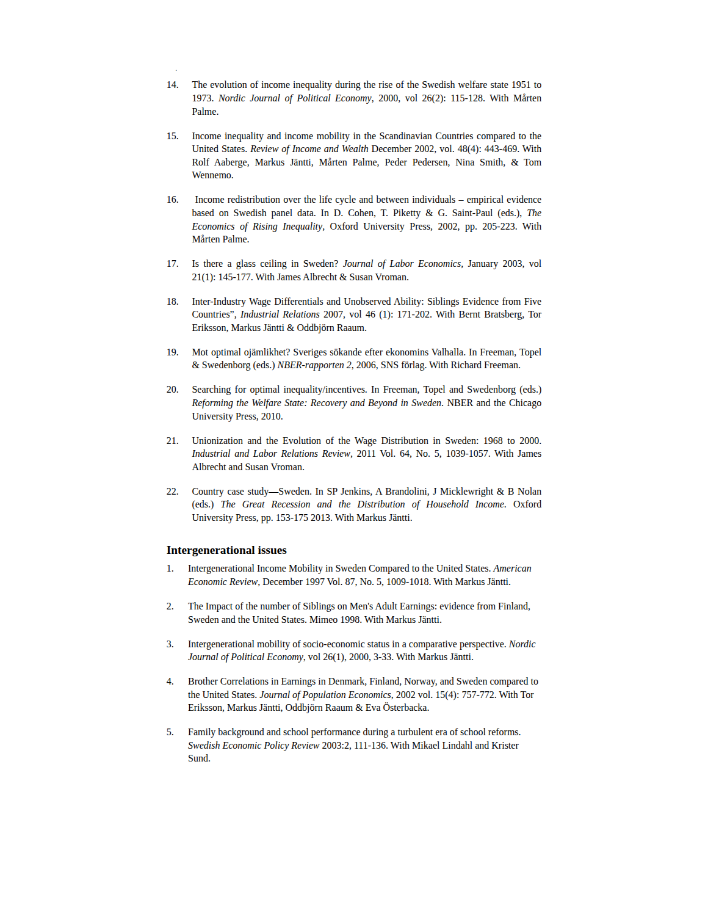.
14. The evolution of income inequality during the rise of the Swedish welfare state 1951 to 1973. Nordic Journal of Political Economy, 2000, vol 26(2): 115-128. With Mårten Palme.
15. Income inequality and income mobility in the Scandinavian Countries compared to the United States. Review of Income and Wealth December 2002, vol. 48(4): 443-469. With Rolf Aaberge, Markus Jäntti, Mårten Palme, Peder Pedersen, Nina Smith, & Tom Wennemo.
16. Income redistribution over the life cycle and between individuals – empirical evidence based on Swedish panel data. In D. Cohen, T. Piketty & G. Saint-Paul (eds.), The Economics of Rising Inequality, Oxford University Press, 2002, pp. 205-223. With Mårten Palme.
17. Is there a glass ceiling in Sweden? Journal of Labor Economics, January 2003, vol 21(1): 145-177. With James Albrecht & Susan Vroman.
18. Inter-Industry Wage Differentials and Unobserved Ability: Siblings Evidence from Five Countries”, Industrial Relations 2007, vol 46 (1): 171-202. With Bernt Bratsberg, Tor Eriksson, Markus Jäntti & Oddbjörn Raaum.
19. Mot optimal ojämlikhet? Sveriges sökande efter ekonomins Valhalla. In Freeman, Topel & Swedenborg (eds.) NBER-rapporten 2, 2006, SNS förlag. With Richard Freeman.
20. Searching for optimal inequality/incentives. In Freeman, Topel and Swedenborg (eds.) Reforming the Welfare State: Recovery and Beyond in Sweden. NBER and the Chicago University Press, 2010.
21. Unionization and the Evolution of the Wage Distribution in Sweden: 1968 to 2000. Industrial and Labor Relations Review, 2011 Vol. 64, No. 5, 1039-1057. With James Albrecht and Susan Vroman.
22. Country case study—Sweden. In SP Jenkins, A Brandolini, J Micklewright & B Nolan (eds.) The Great Recession and the Distribution of Household Income. Oxford University Press, pp. 153-175 2013. With Markus Jäntti.
Intergenerational issues
1. Intergenerational Income Mobility in Sweden Compared to the United States. American Economic Review, December 1997 Vol. 87, No. 5, 1009-1018. With Markus Jäntti.
2. The Impact of the number of Siblings on Men's Adult Earnings: evidence from Finland, Sweden and the United States. Mimeo 1998. With Markus Jäntti.
3. Intergenerational mobility of socio-economic status in a comparative perspective. Nordic Journal of Political Economy, vol 26(1), 2000, 3-33. With Markus Jäntti.
4. Brother Correlations in Earnings in Denmark, Finland, Norway, and Sweden compared to the United States. Journal of Population Economics, 2002 vol. 15(4): 757-772. With Tor Eriksson, Markus Jäntti, Oddbjörn Raaum & Eva Österbacka.
5. Family background and school performance during a turbulent era of school reforms. Swedish Economic Policy Review 2003:2, 111-136. With Mikael Lindahl and Krister Sund.